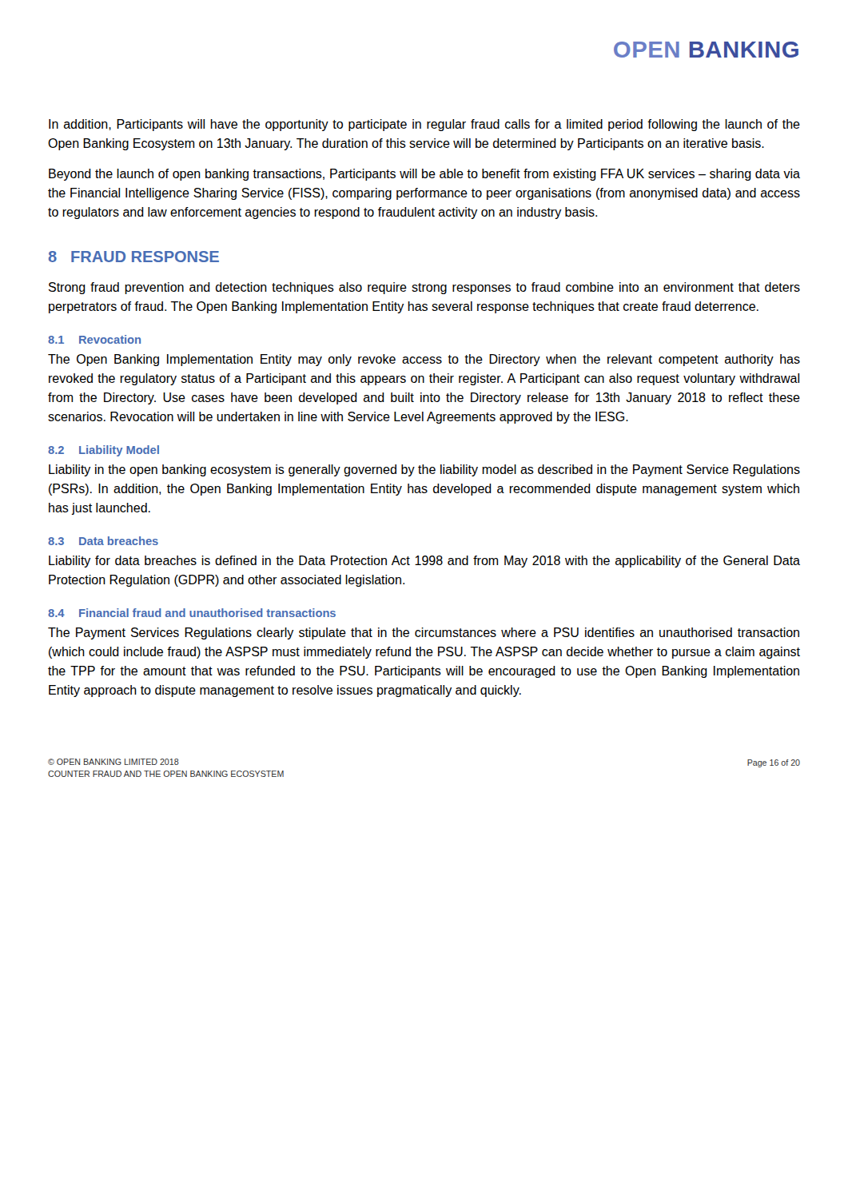OPEN BANKING
In addition, Participants will have the opportunity to participate in regular fraud calls for a limited period following the launch of the Open Banking Ecosystem on 13th January. The duration of this service will be determined by Participants on an iterative basis.
Beyond the launch of open banking transactions, Participants will be able to benefit from existing FFA UK services – sharing data via the Financial Intelligence Sharing Service (FISS), comparing performance to peer organisations (from anonymised data) and access to regulators and law enforcement agencies to respond to fraudulent activity on an industry basis.
8 FRAUD RESPONSE
Strong fraud prevention and detection techniques also require strong responses to fraud combine into an environment that deters perpetrators of fraud. The Open Banking Implementation Entity has several response techniques that create fraud deterrence.
8.1 Revocation
The Open Banking Implementation Entity may only revoke access to the Directory when the relevant competent authority has revoked the regulatory status of a Participant and this appears on their register. A Participant can also request voluntary withdrawal from the Directory. Use cases have been developed and built into the Directory release for 13th January 2018 to reflect these scenarios. Revocation will be undertaken in line with Service Level Agreements approved by the IESG.
8.2 Liability Model
Liability in the open banking ecosystem is generally governed by the liability model as described in the Payment Service Regulations (PSRs). In addition, the Open Banking Implementation Entity has developed a recommended dispute management system which has just launched.
8.3 Data breaches
Liability for data breaches is defined in the Data Protection Act 1998 and from May 2018 with the applicability of the General Data Protection Regulation (GDPR) and other associated legislation.
8.4 Financial fraud and unauthorised transactions
The Payment Services Regulations clearly stipulate that in the circumstances where a PSU identifies an unauthorised transaction (which could include fraud) the ASPSP must immediately refund the PSU. The ASPSP can decide whether to pursue a claim against the TPP for the amount that was refunded to the PSU. Participants will be encouraged to use the Open Banking Implementation Entity approach to dispute management to resolve issues pragmatically and quickly.
© OPEN BANKING LIMITED 2018
COUNTER FRAUD AND THE OPEN BANKING ECOSYSTEM
Page 16 of 20